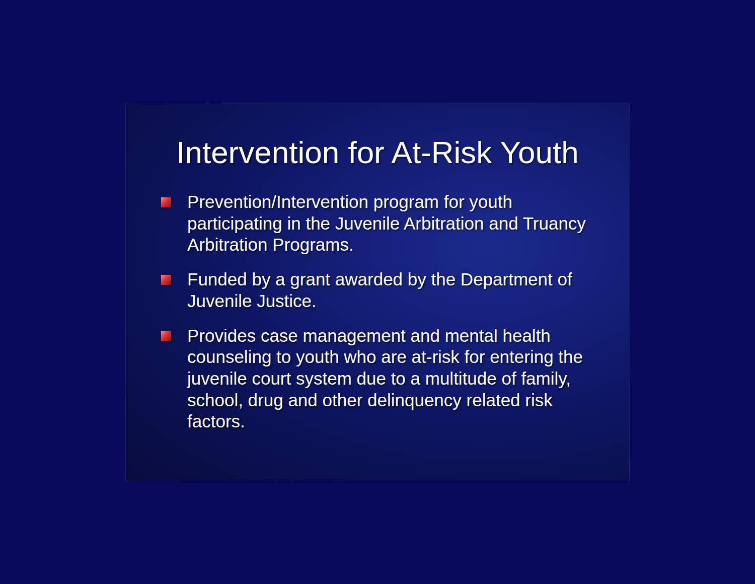Intervention for At-Risk Youth
Prevention/Intervention program for youth participating in the Juvenile Arbitration and Truancy Arbitration Programs.
Funded by a grant awarded by the Department of Juvenile Justice.
Provides case management and mental health counseling to youth who are at-risk for entering the juvenile court system due to a multitude of family, school, drug and other delinquency related risk factors.